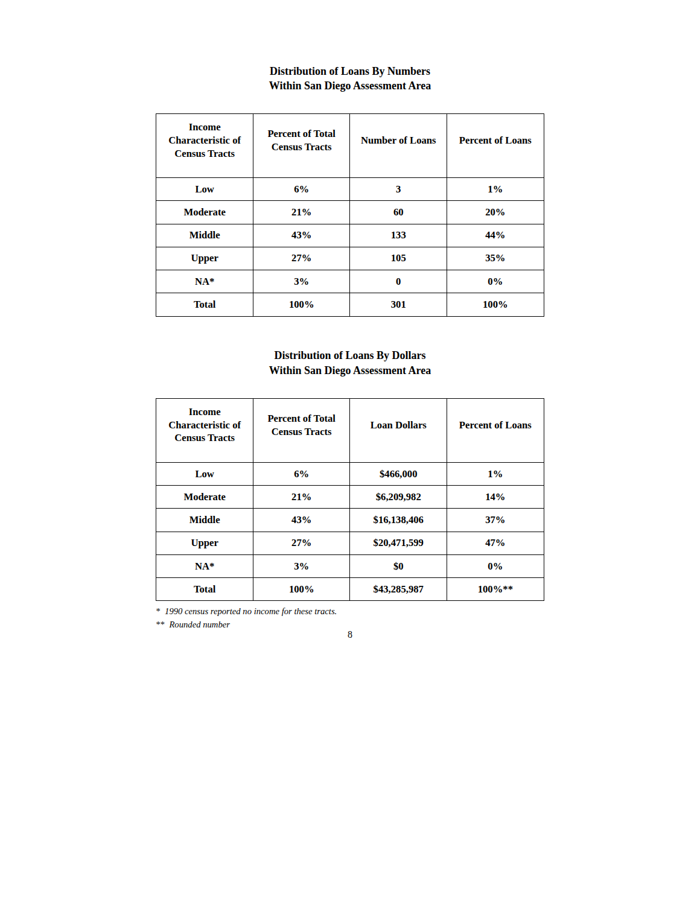Distribution of Loans By Numbers
Within San Diego Assessment Area
| Income Characteristic of Census Tracts | Percent of Total Census Tracts | Number of Loans | Percent of Loans |
| --- | --- | --- | --- |
| Low | 6% | 3 | 1% |
| Moderate | 21% | 60 | 20% |
| Middle | 43% | 133 | 44% |
| Upper | 27% | 105 | 35% |
| NA* | 3% | 0 | 0% |
| Total | 100% | 301 | 100% |
Distribution of Loans By Dollars
Within San Diego Assessment Area
| Income Characteristic of Census Tracts | Percent of Total Census Tracts | Loan Dollars | Percent of Loans |
| --- | --- | --- | --- |
| Low | 6% | $466,000 | 1% |
| Moderate | 21% | $6,209,982 | 14% |
| Middle | 43% | $16,138,406 | 37% |
| Upper | 27% | $20,471,599 | 47% |
| NA* | 3% | $0 | 0% |
| Total | 100% | $43,285,987 | 100%** |
* 1990 census reported no income for these tracts.
** Rounded number
8